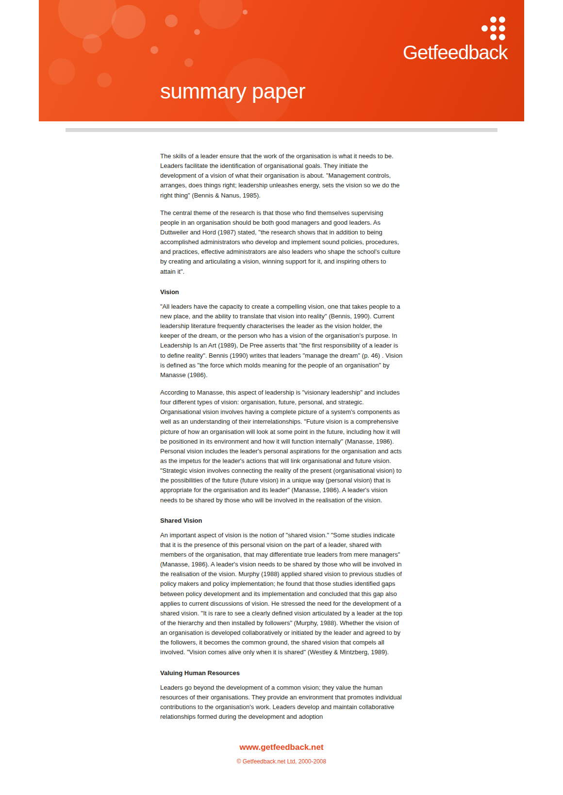Getfeedback
summary paper
The skills of a leader ensure that the work of the organisation is what it needs to be. Leaders facilitate the identification of organisational goals. They initiate the development of a vision of what their organisation is about. "Management controls, arranges, does things right; leadership unleashes energy, sets the vision so we do the right thing" (Bennis & Nanus, 1985).
The central theme of the research is that those who find themselves supervising people in an organisation should be both good managers and good leaders. As Duttweiler and Hord (1987) stated, "the research shows that in addition to being accomplished administrators who develop and implement sound policies, procedures, and practices, effective administrators are also leaders who shape the school's culture by creating and articulating a vision, winning support for it, and inspiring others to attain it".
Vision
"All leaders have the capacity to create a compelling vision, one that takes people to a new place, and the ability to translate that vision into reality" (Bennis, 1990). Current leadership literature frequently characterises the leader as the vision holder, the keeper of the dream, or the person who has a vision of the organisation's purpose. In Leadership Is an Art (1989), De Pree asserts that "the first responsibility of a leader is to define reality". Bennis (1990) writes that leaders "manage the dream" (p. 46) . Vision is defined as "the force which molds meaning for the people of an organisation" by Manasse (1986).
According to Manasse, this aspect of leadership is "visionary leadership" and includes four different types of vision: organisation, future, personal, and strategic. Organisational vision involves having a complete picture of a system's components as well as an understanding of their interrelationships. "Future vision is a comprehensive picture of how an organisation will look at some point in the future, including how it will be positioned in its environment and how it will function internally" (Manasse, 1986). Personal vision includes the leader's personal aspirations for the organisation and acts as the impetus for the leader's actions that will link organisational and future vision. "Strategic vision involves connecting the reality of the present (organisational vision) to the possibilities of the future (future vision) in a unique way (personal vision) that is appropriate for the organisation and its leader" (Manasse, 1986). A leader's vision needs to be shared by those who will be involved in the realisation of the vision.
Shared Vision
An important aspect of vision is the notion of "shared vision." "Some studies indicate that it is the presence of this personal vision on the part of a leader, shared with members of the organisation, that may differentiate true leaders from mere managers" (Manasse, 1986). A leader's vision needs to be shared by those who will be involved in the realisation of the vision. Murphy (1988) applied shared vision to previous studies of policy makers and policy implementation; he found that those studies identified gaps between policy development and its implementation and concluded that this gap also applies to current discussions of vision. He stressed the need for the development of a shared vision. "It is rare to see a clearly defined vision articulated by a leader at the top of the hierarchy and then installed by followers" (Murphy, 1988). Whether the vision of an organisation is developed collaboratively or initiated by the leader and agreed to by the followers, it becomes the common ground, the shared vision that compels all involved. "Vision comes alive only when it is shared" (Westley & Mintzberg, 1989).
Valuing Human Resources
Leaders go beyond the development of a common vision; they value the human resources of their organisations. They provide an environment that promotes individual contributions to the organisation's work. Leaders develop and maintain collaborative relationships formed during the development and adoption
www.getfeedback.net
© Getfeedback.net Ltd, 2000-2008